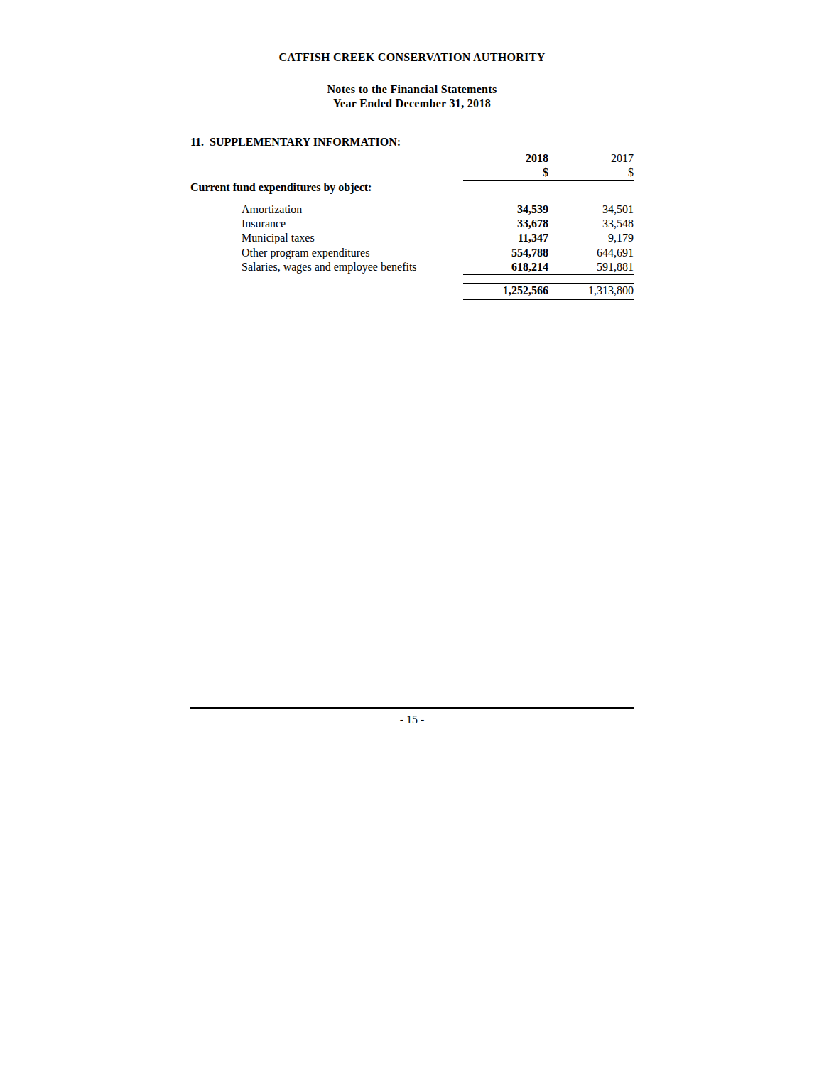CATFISH CREEK CONSERVATION AUTHORITY
Notes to the Financial Statements
Year Ended December 31, 2018
11. SUPPLEMENTARY INFORMATION:
| | 2018 | 2017 |
| | $ | $ |
| Current fund expenditures by object: | | |
| Amortization | 34,539 | 34,501 |
| Insurance | 33,678 | 33,548 |
| Municipal taxes | 11,347 | 9,179 |
| Other program expenditures | 554,788 | 644,691 |
| Salaries, wages and employee benefits | 618,214 | 591,881 |
| | 1,252,566 | 1,313,800 |
- 15 -